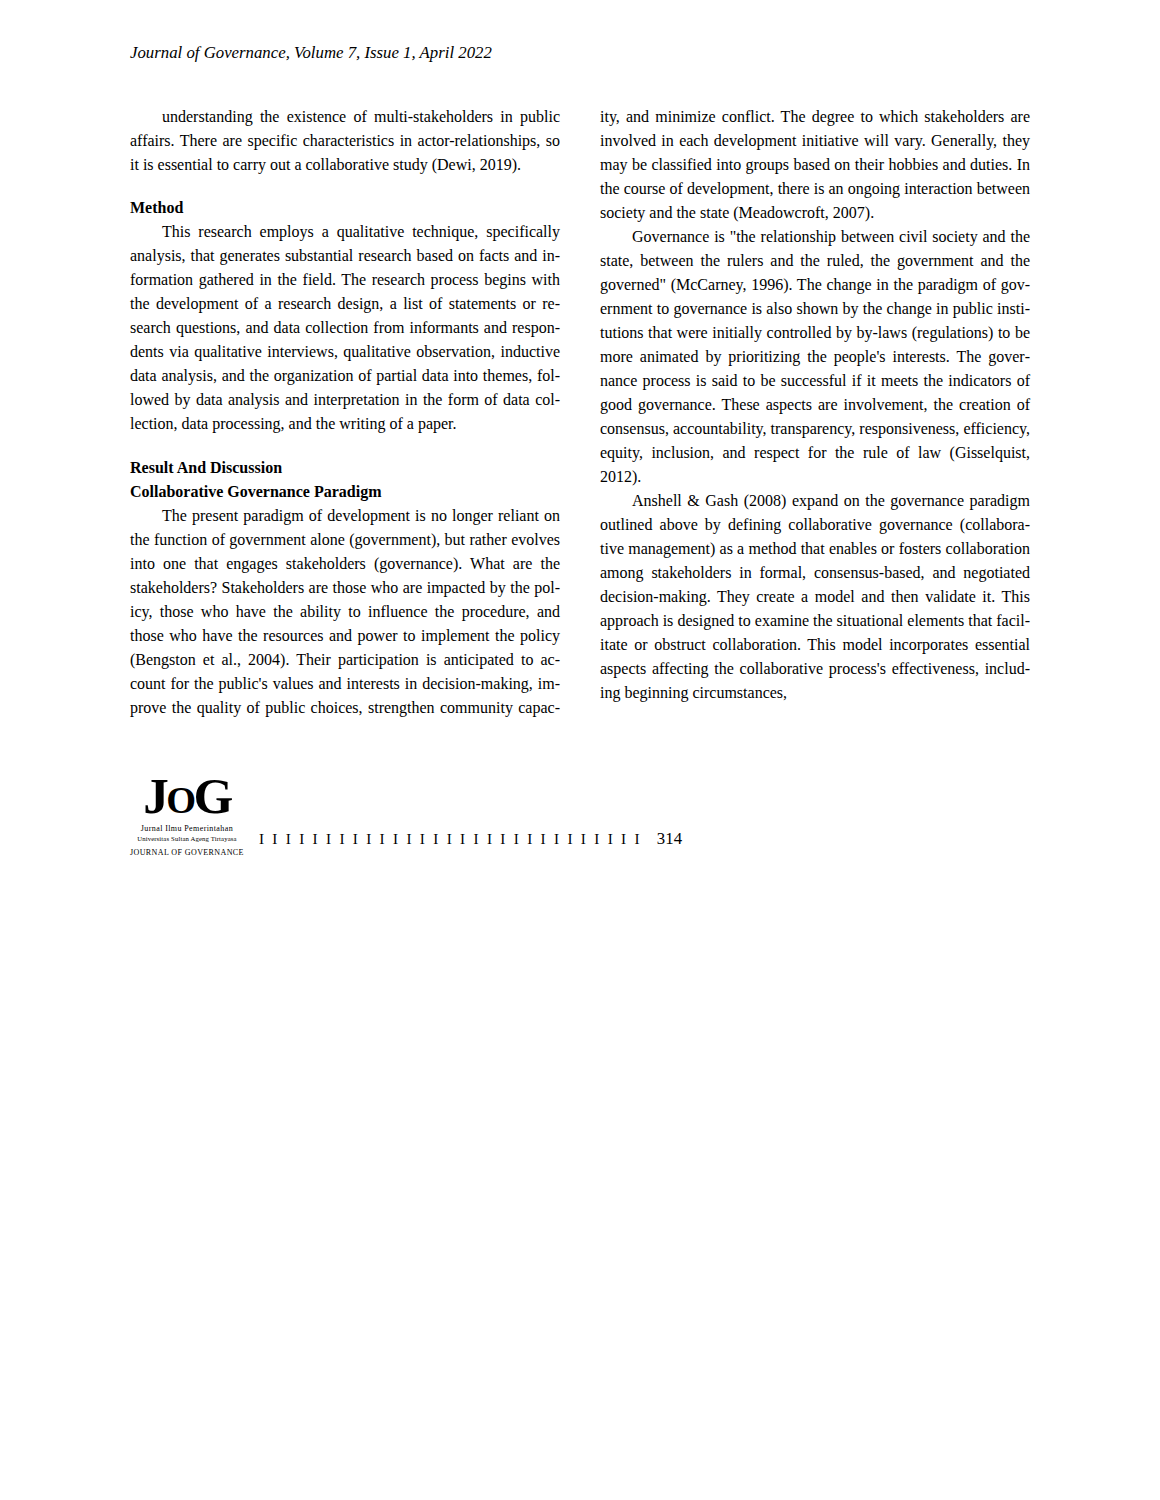Journal of Governance, Volume 7, Issue 1, April 2022
understanding the existence of multi-stakeholders in public affairs. There are specific characteristics in actor-relationships, so it is essential to carry out a collaborative study (Dewi, 2019).
Method
This research employs a qualitative technique, specifically analysis, that generates substantial research based on facts and information gathered in the field. The research process begins with the development of a research design, a list of statements or research questions, and data collection from informants and respondents via qualitative interviews, qualitative observation, inductive data analysis, and the organization of partial data into themes, followed by data analysis and interpretation in the form of data collection, data processing, and the writing of a paper.
Result And Discussion
Collaborative Governance Paradigm
The present paradigm of development is no longer reliant on the function of government alone (government), but rather evolves into one that engages stakeholders (governance). What are the stakeholders? Stakeholders are those who are impacted by the policy, those who have the ability to influence the procedure, and those who have the resources and power to implement the policy (Bengston et al., 2004). Their participation is anticipated to account for the public's values and interests in decision-making, improve the quality of public choices, strengthen community capacity, and minimize conflict. The degree to which stakeholders are involved in each development initiative will vary. Generally, they may be classified into groups based on their hobbies and duties. In the course of development, there is an ongoing interaction between society and the state (Meadowcroft, 2007).
Governance is "the relationship between civil society and the state, between the rulers and the ruled, the government and the governed" (McCarney, 1996). The change in the paradigm of government to governance is also shown by the change in public institutions that were initially controlled by by-laws (regulations) to be more animated by prioritizing the people's interests. The governance process is said to be successful if it meets the indicators of good governance. These aspects are involvement, the creation of consensus, accountability, transparency, responsiveness, efficiency, equity, inclusion, and respect for the rule of law (Gisselquist, 2012).
Anshell & Gash (2008) expand on the governance paradigm outlined above by defining collaborative governance (collaborative management) as a method that enables or fosters collaboration among stakeholders in formal, consensus-based, and negotiated decision-making. They create a model and then validate it. This approach is designed to examine the situational elements that facilitate or obstruct collaboration. This model incorporates essential aspects affecting the collaborative process's effectiveness, including beginning circumstances,
JOG
Jurnal Ilmu Pemerintahan
Universitas Sultan Ageng Tirtayasa
JOURNAL OF GOVERNANCE
I I I I I I I I I I I I I I I I I I I I I I I I I I I I I
314